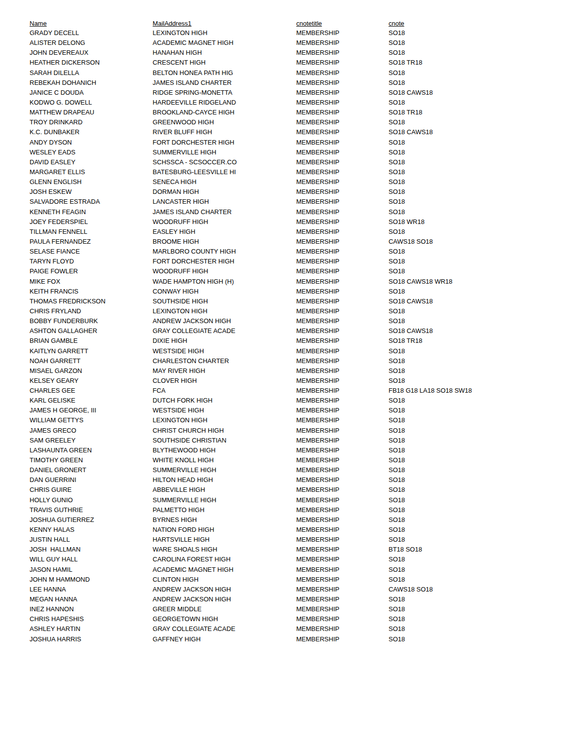| Name | MailAddress1 | cnotetitle | cnote |
| --- | --- | --- | --- |
| GRADY DECELL | LEXINGTON HIGH | MEMBERSHIP | SO18 |
| ALISTER DELONG | ACADEMIC MAGNET HIGH | MEMBERSHIP | SO18 |
| JOHN DEVEREAUX | HANAHAN HIGH | MEMBERSHIP | SO18 |
| HEATHER DICKERSON | CRESCENT HIGH | MEMBERSHIP | SO18 TR18 |
| SARAH DILELLA | BELTON HONEA PATH HIG | MEMBERSHIP | SO18 |
| REBEKAH DOHANICH | JAMES ISLAND CHARTER | MEMBERSHIP | SO18 |
| JANICE C DOUDA | RIDGE SPRING-MONETTA | MEMBERSHIP | SO18 CAWS18 |
| KODWO G. DOWELL | HARDEEVILLE RIDGELAND | MEMBERSHIP | SO18 |
| MATTHEW DRAPEAU | BROOKLAND-CAYCE HIGH | MEMBERSHIP | SO18 TR18 |
| TROY DRINKARD | GREENWOOD HIGH | MEMBERSHIP | SO18 |
| K.C. DUNBAKER | RIVER BLUFF HIGH | MEMBERSHIP | SO18 CAWS18 |
| ANDY DYSON | FORT DORCHESTER HIGH | MEMBERSHIP | SO18 |
| WESLEY EADS | SUMMERVILLE HIGH | MEMBERSHIP | SO18 |
| DAVID EASLEY | SCHSSCA - SCSOCCER.CO | MEMBERSHIP | SO18 |
| MARGARET ELLIS | BATESBURG-LEESVILLE HI | MEMBERSHIP | SO18 |
| GLENN ENGLISH | SENECA HIGH | MEMBERSHIP | SO18 |
| JOSH ESKEW | DORMAN HIGH | MEMBERSHIP | SO18 |
| SALVADORE ESTRADA | LANCASTER HIGH | MEMBERSHIP | SO18 |
| KENNETH FEAGIN | JAMES ISLAND CHARTER | MEMBERSHIP | SO18 |
| JOEY FEDERSPIEL | WOODRUFF HIGH | MEMBERSHIP | SO18 WR18 |
| TILLMAN FENNELL | EASLEY HIGH | MEMBERSHIP | SO18 |
| PAULA FERNANDEZ | BROOME HIGH | MEMBERSHIP | CAWS18 SO18 |
| SELASE FIANCE | MARLBORO COUNTY HIGH | MEMBERSHIP | SO18 |
| TARYN FLOYD | FORT DORCHESTER HIGH | MEMBERSHIP | SO18 |
| PAIGE FOWLER | WOODRUFF HIGH | MEMBERSHIP | SO18 |
| MIKE FOX | WADE HAMPTON HIGH (H) | MEMBERSHIP | SO18 CAWS18 WR18 |
| KEITH FRANCIS | CONWAY HIGH | MEMBERSHIP | SO18 |
| THOMAS FREDRICKSON | SOUTHSIDE HIGH | MEMBERSHIP | SO18 CAWS18 |
| CHRIS FRYLAND | LEXINGTON HIGH | MEMBERSHIP | SO18 |
| BOBBY FUNDERBURK | ANDREW JACKSON HIGH | MEMBERSHIP | SO18 |
| ASHTON GALLAGHER | GRAY COLLEGIATE ACADE | MEMBERSHIP | SO18 CAWS18 |
| BRIAN GAMBLE | DIXIE HIGH | MEMBERSHIP | SO18 TR18 |
| KAITLYN GARRETT | WESTSIDE HIGH | MEMBERSHIP | SO18 |
| NOAH GARRETT | CHARLESTON CHARTER | MEMBERSHIP | SO18 |
| MISAEL GARZON | MAY RIVER HIGH | MEMBERSHIP | SO18 |
| KELSEY GEARY | CLOVER HIGH | MEMBERSHIP | SO18 |
| CHARLES GEE | FCA | MEMBERSHIP | FB18 G18 LA18 SO18 SW18 |
| KARL GELISKE | DUTCH FORK HIGH | MEMBERSHIP | SO18 |
| JAMES H GEORGE, III | WESTSIDE HIGH | MEMBERSHIP | SO18 |
| WILLIAM GETTYS | LEXINGTON HIGH | MEMBERSHIP | SO18 |
| JAMES GRECO | CHRIST CHURCH HIGH | MEMBERSHIP | SO18 |
| SAM GREELEY | SOUTHSIDE CHRISTIAN | MEMBERSHIP | SO18 |
| LASHAUNTA GREEN | BLYTHEWOOD HIGH | MEMBERSHIP | SO18 |
| TIMOTHY GREEN | WHITE KNOLL HIGH | MEMBERSHIP | SO18 |
| DANIEL GRONERT | SUMMERVILLE HIGH | MEMBERSHIP | SO18 |
| DAN GUERRINI | HILTON HEAD HIGH | MEMBERSHIP | SO18 |
| CHRIS GUIRE | ABBEVILLE HIGH | MEMBERSHIP | SO18 |
| HOLLY GUNIO | SUMMERVILLE HIGH | MEMBERSHIP | SO18 |
| TRAVIS GUTHRIE | PALMETTO HIGH | MEMBERSHIP | SO18 |
| JOSHUA GUTIERREZ | BYRNES HIGH | MEMBERSHIP | SO18 |
| KENNY HALAS | NATION FORD HIGH | MEMBERSHIP | SO18 |
| JUSTIN HALL | HARTSVILLE HIGH | MEMBERSHIP | SO18 |
| JOSH HALLMAN | WARE SHOALS HIGH | MEMBERSHIP | BT18 SO18 |
| WILL GUY HALL | CAROLINA FOREST HIGH | MEMBERSHIP | SO18 |
| JASON HAMIL | ACADEMIC MAGNET HIGH | MEMBERSHIP | SO18 |
| JOHN M HAMMOND | CLINTON HIGH | MEMBERSHIP | SO18 |
| LEE HANNA | ANDREW JACKSON HIGH | MEMBERSHIP | CAWS18 SO18 |
| MEGAN HANNA | ANDREW JACKSON HIGH | MEMBERSHIP | SO18 |
| INEZ HANNON | GREER MIDDLE | MEMBERSHIP | SO18 |
| CHRIS HAPESHIS | GEORGETOWN HIGH | MEMBERSHIP | SO18 |
| ASHLEY HARTIN | GRAY COLLEGIATE ACADE | MEMBERSHIP | SO18 |
| JOSHUA HARRIS | GAFFNEY HIGH | MEMBERSHIP | SO18 |